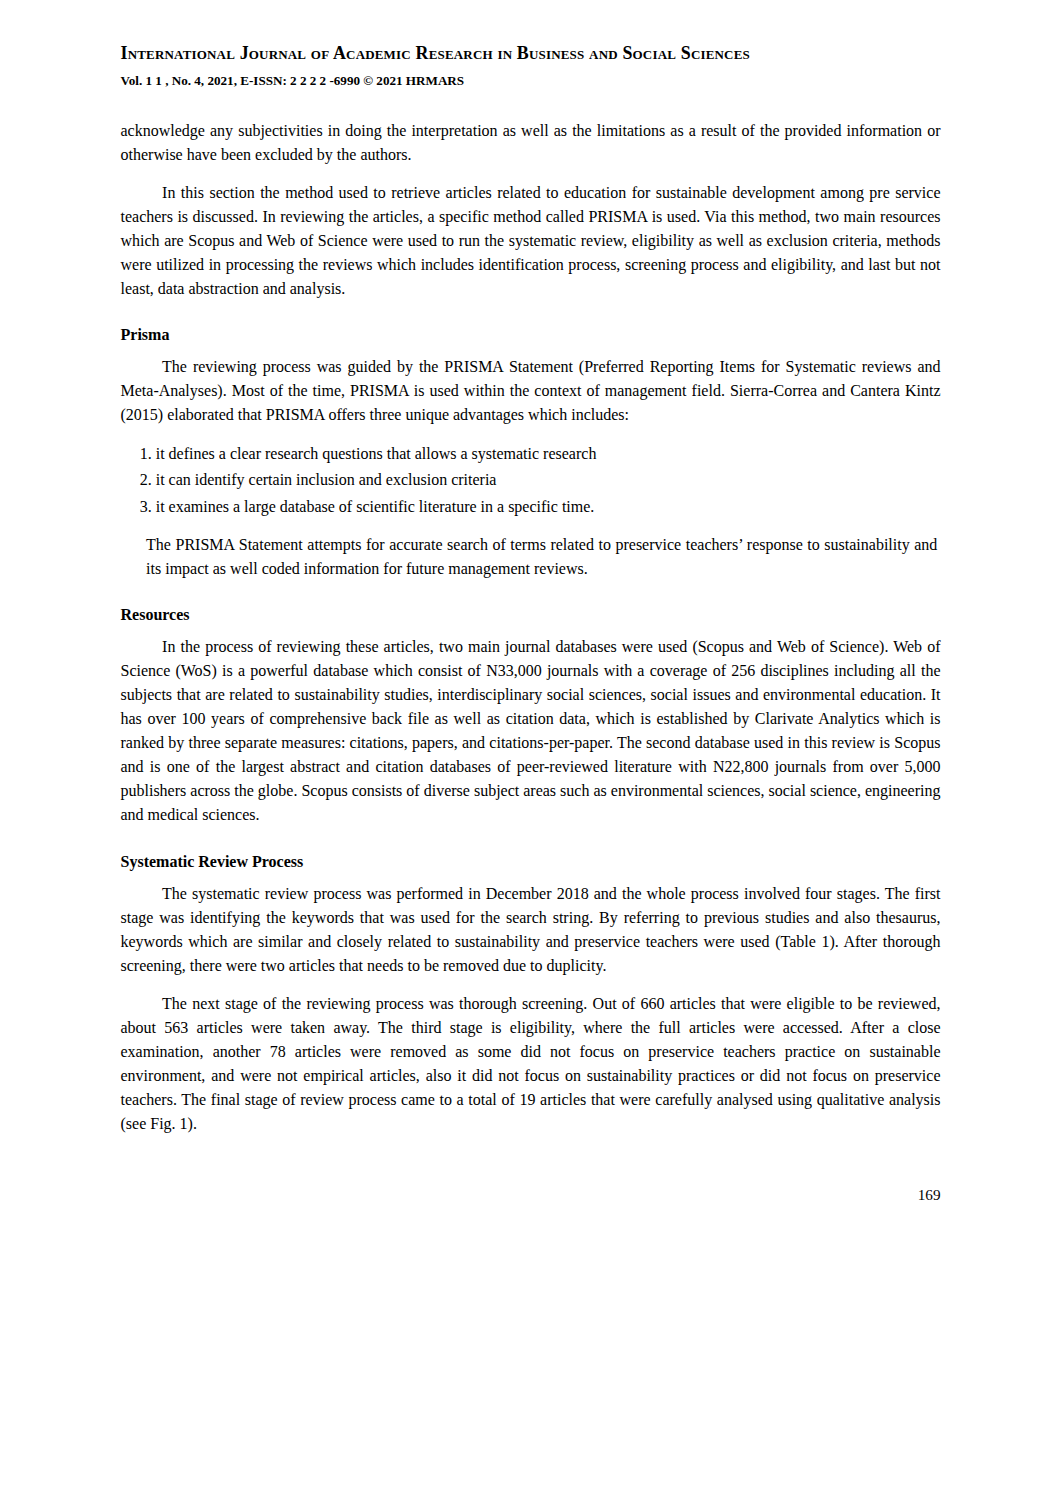International Journal of Academic Research in Business and Social Sciences
Vol. 1 1 , No. 4, 2021, E-ISSN: 2 2 2 2 -6990 © 2021 HRMARS
acknowledge any subjectivities in doing the interpretation as well as the limitations as a result of the provided information or otherwise have been excluded by the authors.
In this section the method used to retrieve articles related to education for sustainable development among pre service teachers is discussed. In reviewing the articles, a specific method called PRISMA is used. Via this method, two main resources which are Scopus and Web of Science were used to run the systematic review, eligibility as well as exclusion criteria, methods were utilized in processing the reviews which includes identification process, screening process and eligibility, and last but not least, data abstraction and analysis.
Prisma
The reviewing process was guided by the PRISMA Statement (Preferred Reporting Items for Systematic reviews and Meta-Analyses). Most of the time, PRISMA is used within the context of management field. Sierra-Correa and Cantera Kintz (2015) elaborated that PRISMA offers three unique advantages which includes:
it defines a clear research questions that allows a systematic research
it can identify certain inclusion and exclusion criteria
it examines a large database of scientific literature in a specific time.
The PRISMA Statement attempts for accurate search of terms related to preservice teachers’ response to sustainability and its impact as well coded information for future management reviews.
Resources
In the process of reviewing these articles, two main journal databases were used (Scopus and Web of Science). Web of Science (WoS) is a powerful database which consist of N33,000 journals with a coverage of 256 disciplines including all the subjects that are related to sustainability studies, interdisciplinary social sciences, social issues and environmental education. It has over 100 years of comprehensive back file as well as citation data, which is established by Clarivate Analytics which is ranked by three separate measures: citations, papers, and citations-per-paper. The second database used in this review is Scopus and is one of the largest abstract and citation databases of peer-reviewed literature with N22,800 journals from over 5,000 publishers across the globe. Scopus consists of diverse subject areas such as environmental sciences, social science, engineering and medical sciences.
Systematic Review Process
The systematic review process was performed in December 2018 and the whole process involved four stages. The first stage was identifying the keywords that was used for the search string. By referring to previous studies and also thesaurus, keywords which are similar and closely related to sustainability and preservice teachers were used (Table 1). After thorough screening, there were two articles that needs to be removed due to duplicity.
The next stage of the reviewing process was thorough screening. Out of 660 articles that were eligible to be reviewed, about 563 articles were taken away. The third stage is eligibility, where the full articles were accessed. After a close examination, another 78 articles were removed as some did not focus on preservice teachers practice on sustainable environment, and were not empirical articles, also it did not focus on sustainability practices or did not focus on preservice teachers. The final stage of review process came to a total of 19 articles that were carefully analysed using qualitative analysis (see Fig. 1).
169